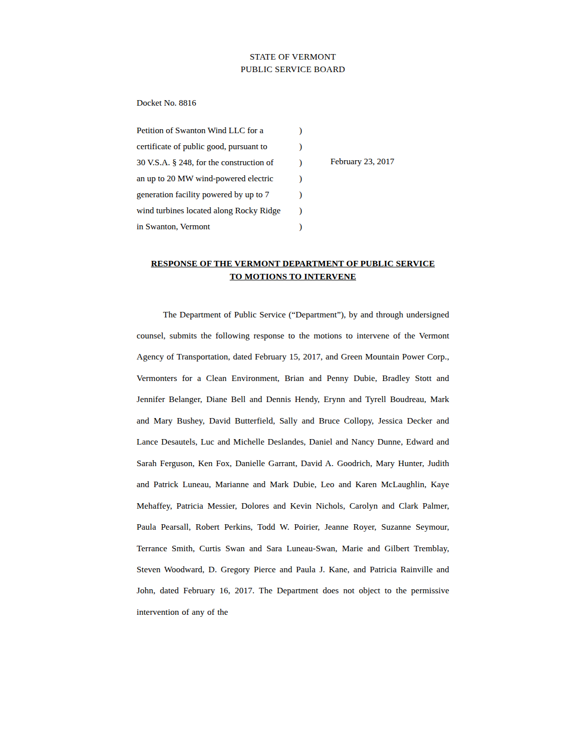STATE OF VERMONT PUBLIC SERVICE BOARD
Docket No. 8816
| Petition of Swanton Wind LLC for a certificate of public good, pursuant to 30 V.S.A. § 248, for the construction of an up to 20 MW wind-powered electric generation facility powered by up to 7 wind turbines located along Rocky Ridge in Swanton, Vermont | ) ) ) ) ) ) ) | February 23, 2017 |
RESPONSE OF THE VERMONT DEPARTMENT OF PUBLIC SERVICE TO MOTIONS TO INTERVENE
The Department of Public Service (“Department”), by and through undersigned counsel, submits the following response to the motions to intervene of the Vermont Agency of Transportation, dated February 15, 2017, and Green Mountain Power Corp., Vermonters for a Clean Environment, Brian and Penny Dubie, Bradley Stott and Jennifer Belanger, Diane Bell and Dennis Hendy, Erynn and Tyrell Boudreau, Mark and Mary Bushey, David Butterfield, Sally and Bruce Collopy, Jessica Decker and Lance Desautels, Luc and Michelle Deslandes, Daniel and Nancy Dunne, Edward and Sarah Ferguson, Ken Fox, Danielle Garrant, David A. Goodrich, Mary Hunter, Judith and Patrick Luneau, Marianne and Mark Dubie, Leo and Karen McLaughlin, Kaye Mehaffey, Patricia Messier, Dolores and Kevin Nichols, Carolyn and Clark Palmer, Paula Pearsall, Robert Perkins, Todd W. Poirier, Jeanne Royer, Suzanne Seymour, Terrance Smith, Curtis Swan and Sara Luneau-Swan, Marie and Gilbert Tremblay, Steven Woodward, D. Gregory Pierce and Paula J. Kane, and Patricia Rainville and John, dated February 16, 2017. The Department does not object to the permissive intervention of any of the